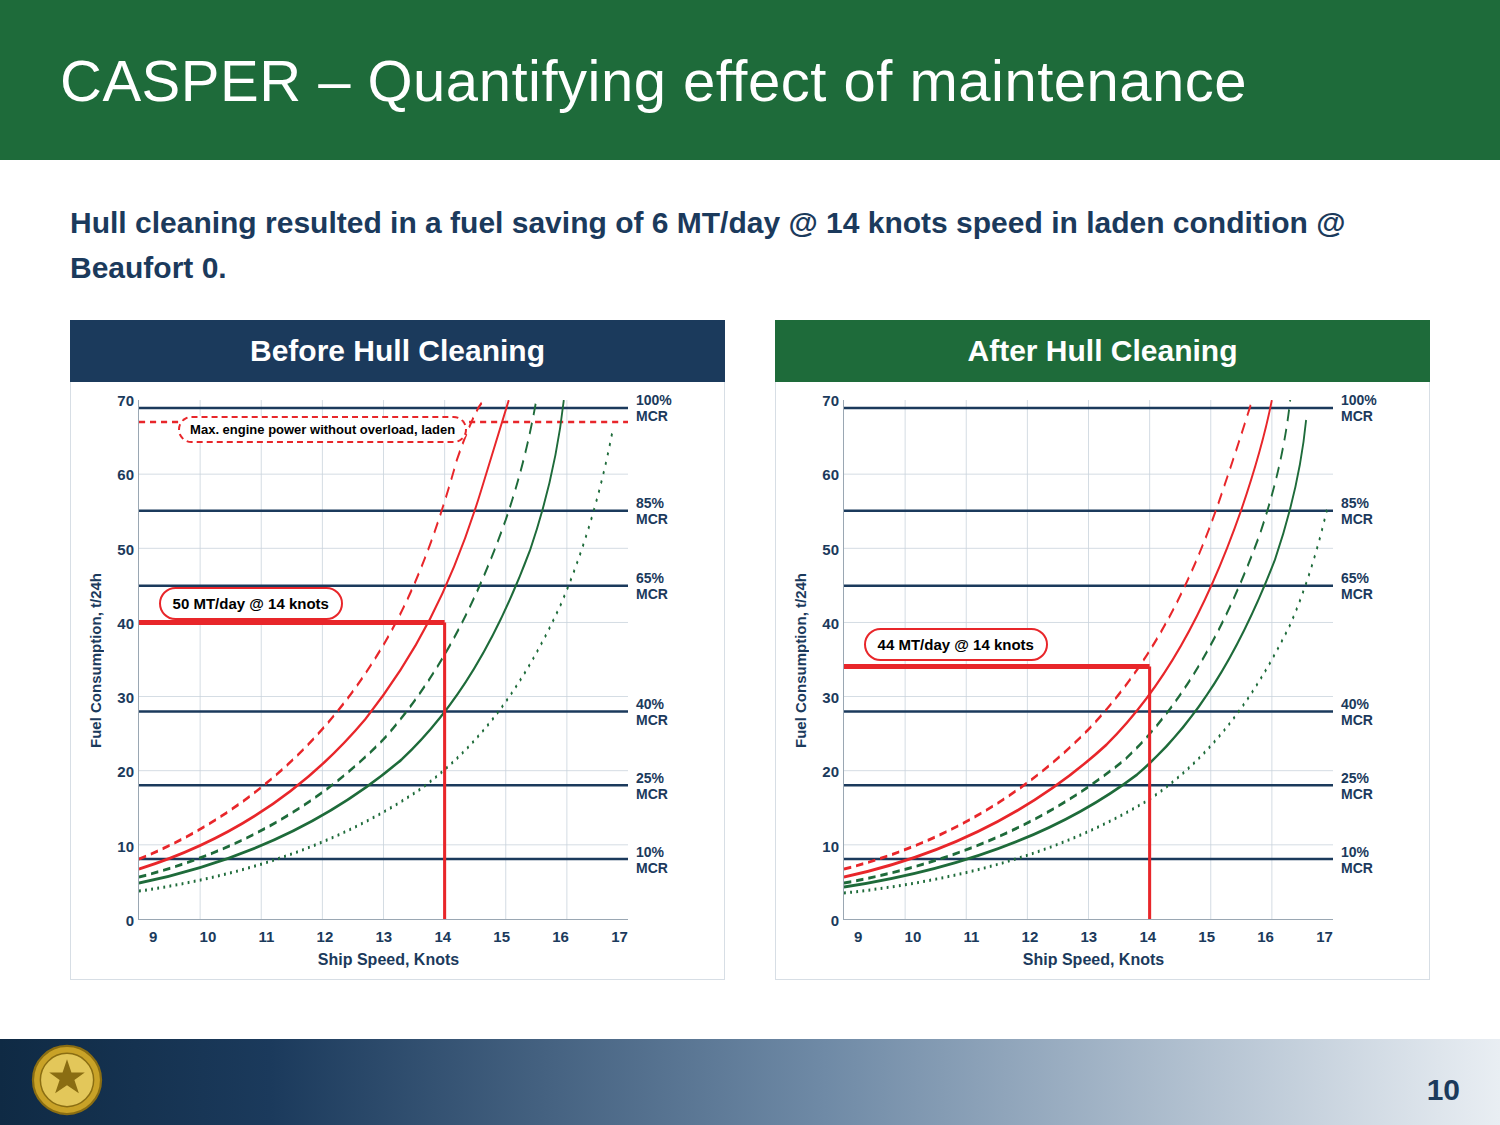CASPER – Quantifying effect of maintenance
Hull cleaning resulted in a fuel saving of 6 MT/day @ 14 knots speed in laden condition @ Beaufort 0.
Before Hull Cleaning
Fuel Consumption, t/24h
70 60 50 40 30 20 10 0
Max. engine power without overload, laden
50 MT/day @ 14 knots
100%
MCR 85%
MCR 65%
MCR 40%
MCR 25%
MCR 10%
MCR
91011121314151617
Ship Speed, Knots
After Hull Cleaning
Fuel Consumption, t/24h
70 60 50 40 30 20 10 0
44 MT/day @ 14 knots
100%
MCR 85%
MCR 65%
MCR 40%
MCR 25%
MCR 10%
MCR
91011121314151617
Ship Speed, Knots
10